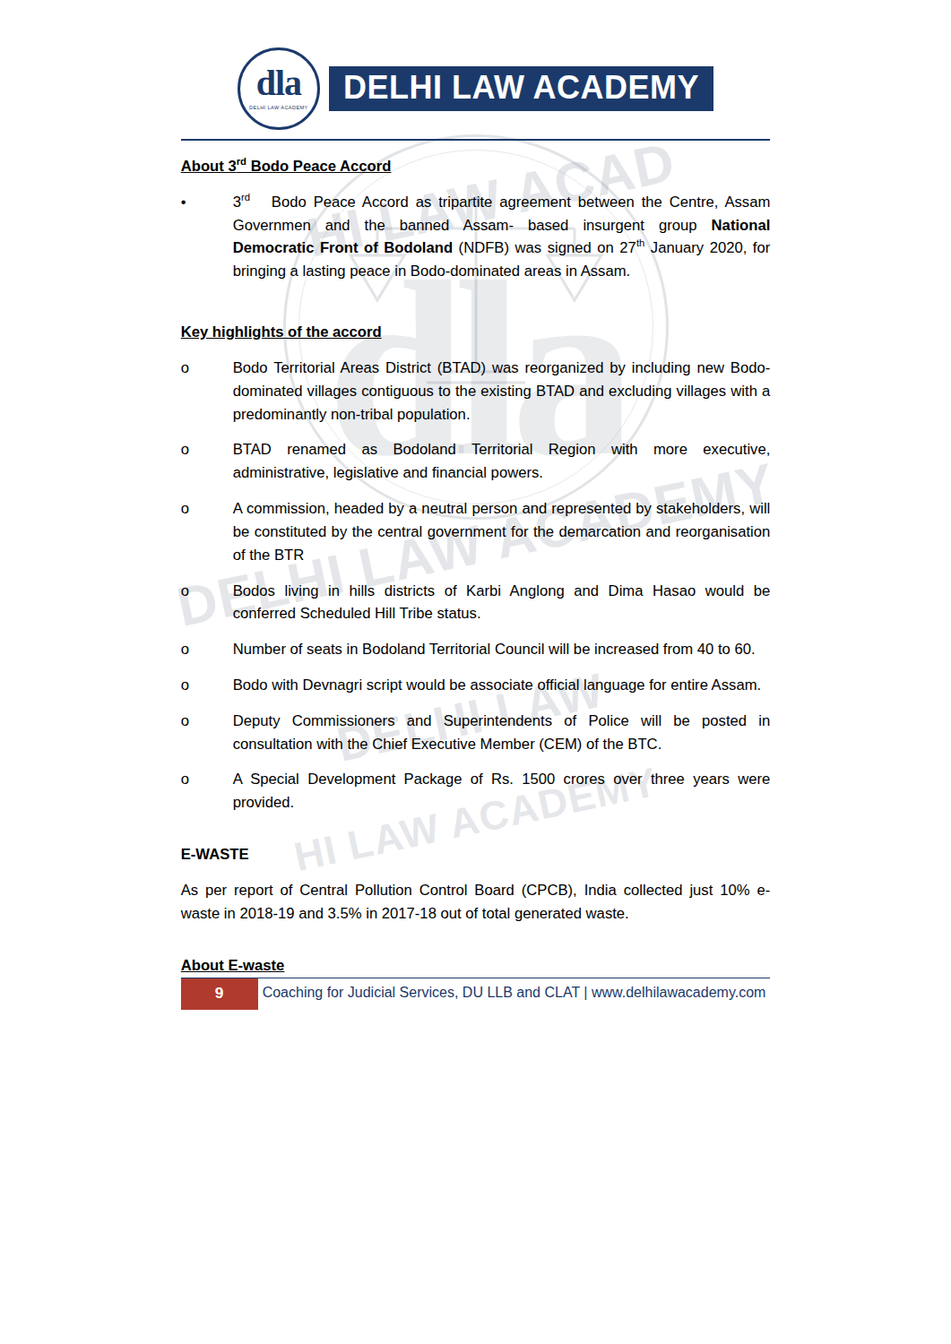dla
HI LAW ACAD
DELHI LAW ACADEMY
DELHI LAW
HI LAW ACADEMY
dla
Delhi Law Academy
DELHI LAW ACADEMY
About 3rd Bodo Peace Accord
•
3rd Bodo Peace Accord as tripartite agreement between the Centre, Assam Governmen and the banned Assam- based insurgent group National Democratic Front of Bodoland (NDFB) was signed on 27th January 2020, for bringing a lasting peace in Bodo-dominated areas in Assam.
Key highlights of the accord
o
Bodo Territorial Areas District (BTAD) was reorganized by including new Bodo-dominated villages contiguous to the existing BTAD and excluding villages with a predominantly non-tribal population.
o
BTAD renamed as Bodoland Territorial Region with more executive, administrative, legislative and financial powers.
o
A commission, headed by a neutral person and represented by stakeholders, will be constituted by the central government for the demarcation and reorganisation of the BTR
o
Bodos living in hills districts of Karbi Anglong and Dima Hasao would be conferred Scheduled Hill Tribe status.
o
Number of seats in Bodoland Territorial Council will be increased from 40 to 60.
o
Bodo with Devnagri script would be associate official language for entire Assam.
o
Deputy Commissioners and Superintendents of Police will be posted in consultation with the Chief Executive Member (CEM) of the BTC.
o
A Special Development Package of Rs. 1500 crores over three years were provided.
E-WASTE
As per report of Central Pollution Control Board (CPCB), India collected just 10% e-waste in 2018-19 and 3.5% in 2017-18 out of total generated waste.
About E-waste
9
Coaching for Judicial Services, DU LLB and CLAT | www.delhilawacademy.com